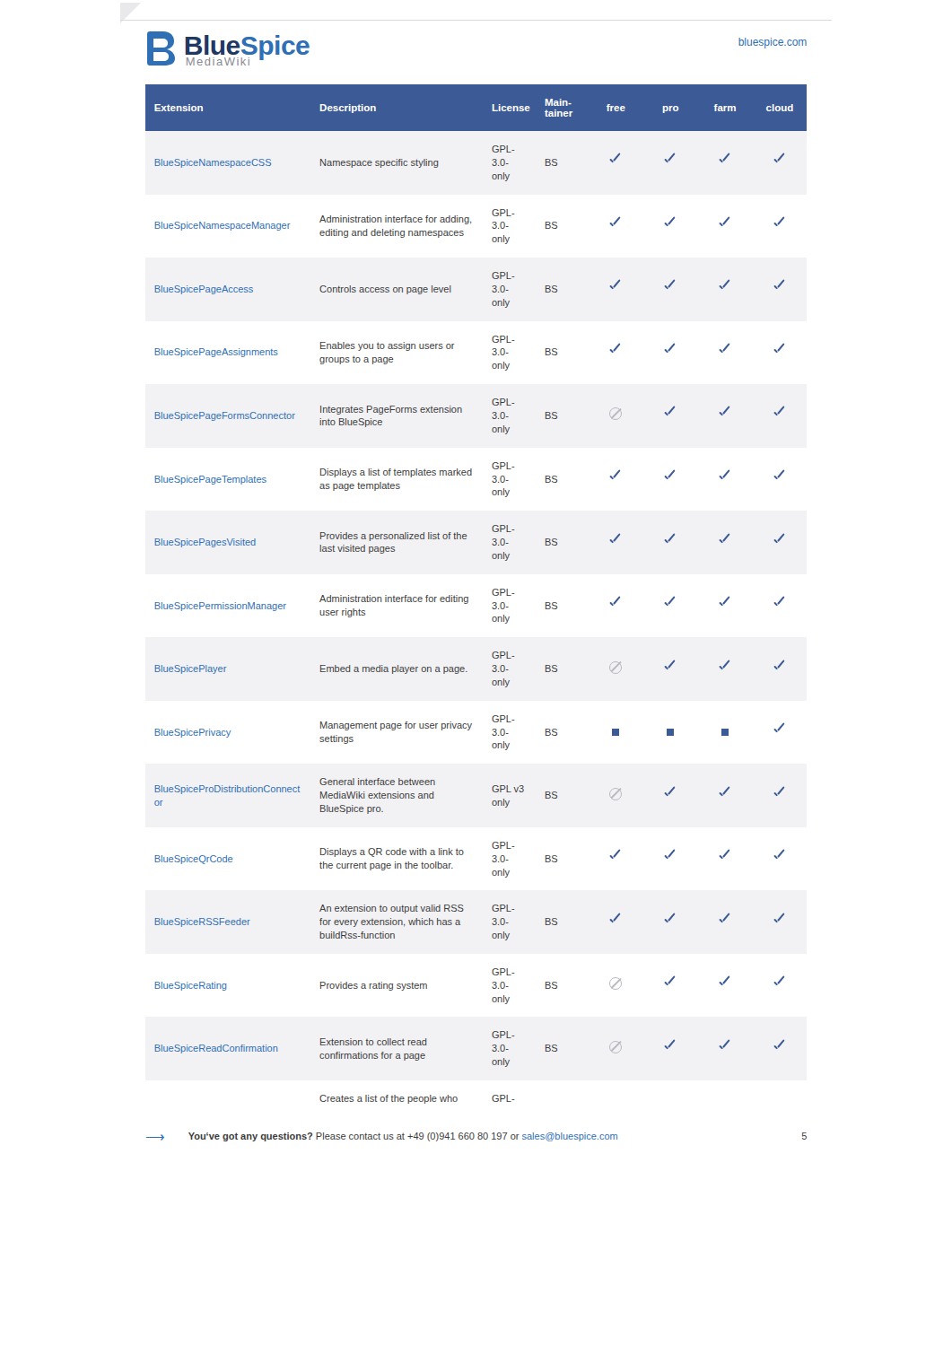Blue Spice MediaWiki
bluespice.com
| Extension | Description | License | Main- tainer | free | pro | farm | cloud |
| --- | --- | --- | --- | --- | --- | --- | --- |
| BlueSpiceNamespaceCSS | Namespace specific styling | GPL-3.0-only | BS | | | | |
| BlueSpiceNamespaceManager | Administration interface for adding, editing and deleting namespaces | GPL-3.0-only | BS | | | | |
| BlueSpicePageAccess | Controls access on page level | GPL-3.0-only | BS | | | | |
| BlueSpicePageAssignments | Enables you to assign users or groups to a page | GPL-3.0-only | BS | | | | |
| BlueSpicePageFormsConnector | Integrates PageForms extension into BlueSpice | GPL-3.0-only | BS | | | | |
| BlueSpicePageTemplates | Displays a list of templates marked as page templates | GPL-3.0-only | BS | | | | |
| BlueSpicePagesVisited | Provides a personalized list of the last visited pages | GPL-3.0-only | BS | | | | |
| BlueSpicePermissionManager | Administration interface for editing user rights | GPL-3.0-only | BS | | | | |
| BlueSpicePlayer | Embed a media player on a page. | GPL-3.0-only | BS | | | | |
| BlueSpicePrivacy | Management page for user privacy settings | GPL-3.0-only | BS | | | | |
| BlueSpiceProDistributionConnector | General interface between MediaWiki extensions and BlueSpice pro. | GPL v3 only | BS | | | | |
| BlueSpiceQrCode | Displays a QR code with a link to the current page in the toolbar. | GPL-3.0-only | BS | | | | |
| BlueSpiceRSSFeeder | An extension to output valid RSS for every extension, which has a buildRss-function | GPL-3.0-only | BS | | | | |
| BlueSpiceRating | Provides a rating system | GPL-3.0-only | BS | | | | |
| BlueSpiceReadConfirmation | Extension to collect read confirmations for a page | GPL-3.0-only | BS | | | | |
| | Creates a list of the people who | GPL- | | | | | |
⟶ You‘ve got any questions? Please contact us at +49 (0)941 660 80 197 or sales@bluespice.com 5